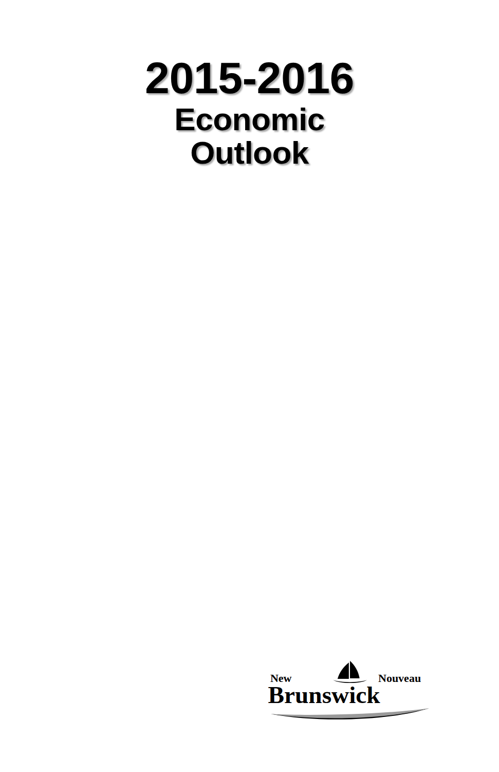2015-2016 Economic
Outlook
New Nouveau Brunswick